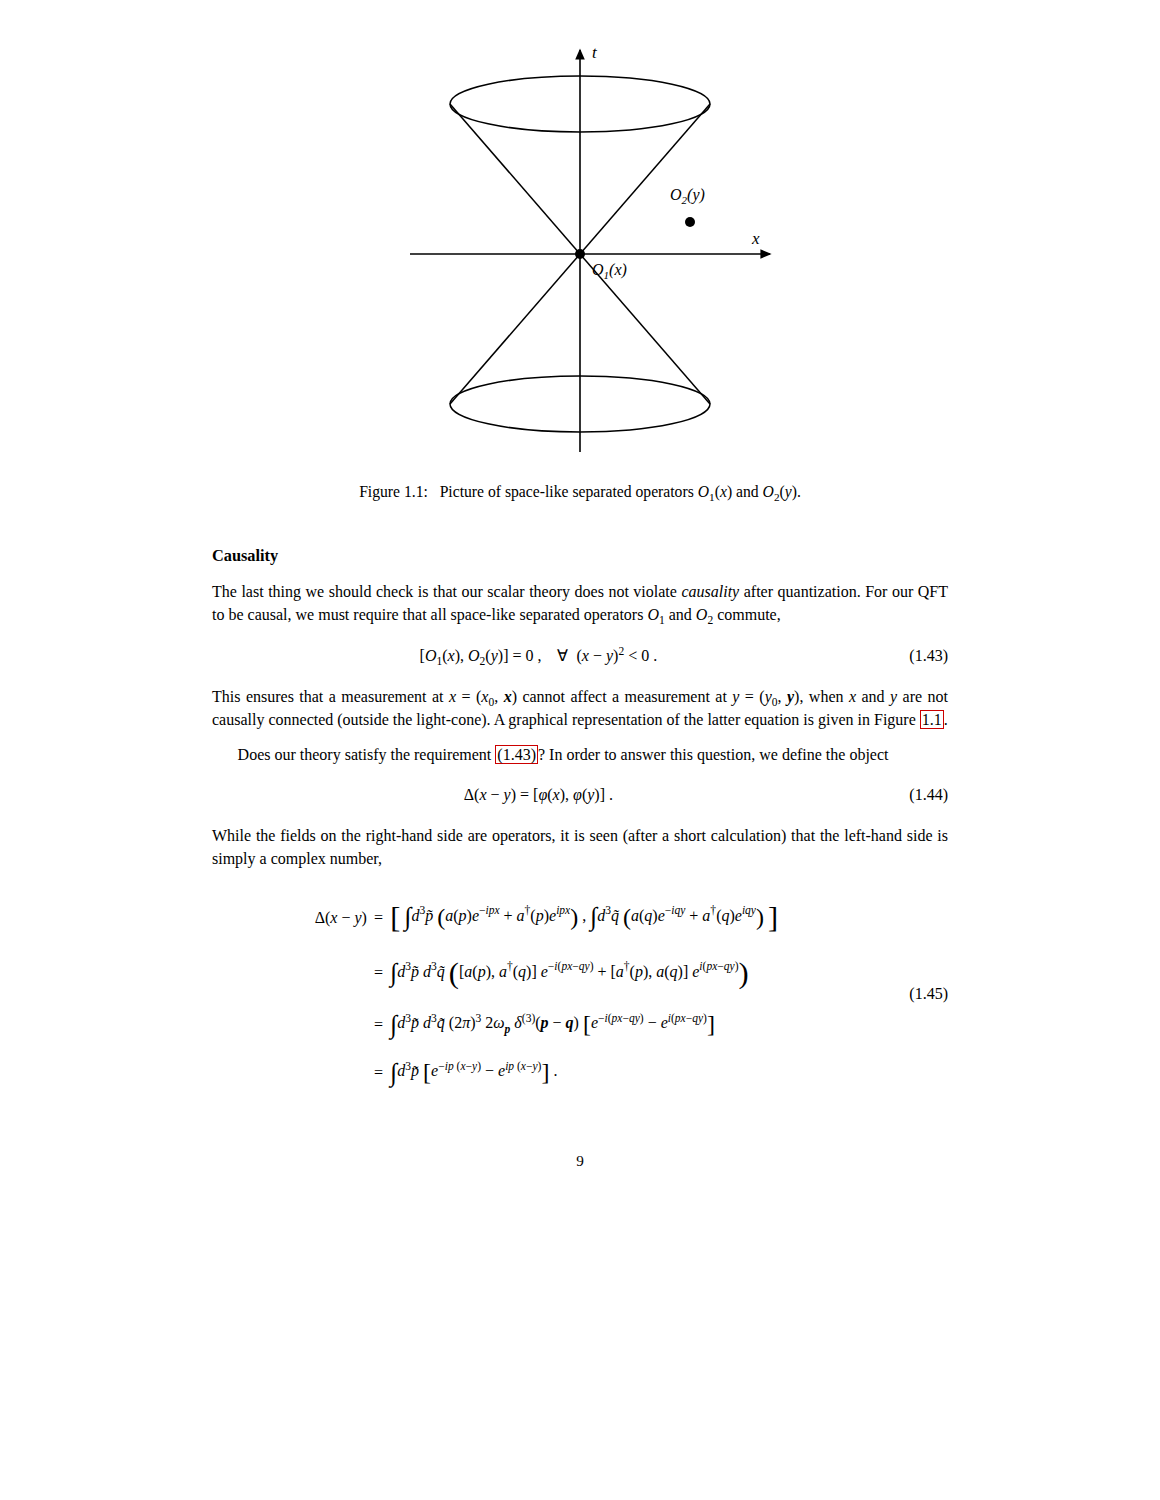t x O1(x) O2(y)
Figure 1.1: Picture of space-like separated operators O1(x) and O2(y).
Causality
The last thing we should check is that our scalar theory does not violate causality after quantization. For our QFT to be causal, we must require that all space-like separated operators O1 and O2 commute,
[O1(x), O2(y)] = 0 , ∀ (x − y)2 < 0 .
(1.43)
This ensures that a measurement at x = (x0, x) cannot affect a measurement at y = (y0, y), when x and y are not causally connected (outside the light-cone). A graphical representation of the latter equation is given in Figure 1.1.
Does our theory satisfy the requirement (1.43)? In order to answer this question, we define the object
Δ(x − y) = [φ(x), φ(y)] .
(1.44)
While the fields on the right-hand side are operators, it is seen (after a short calculation) that the left-hand side is simply a complex number,
| Δ( x − y ) | = | [ ∫ d 3 p̃ ( a ( p ) e − ipx + a † ( p ) e ipx ) , ∫ d 3 q̃ ( a ( q ) e − iqy + a † ( q ) e iqy ) ] |
| | = | ∫ d 3 p̃ d 3 q̃ ( [ a ( p ), a † ( q )] e − i ( px − qy ) + [ a † ( p ), a ( q )] e i ( px − qy ) ) |
| | = | ∫ d 3 p̃ d 3 q̃ (2 π ) 3 2 ω p δ (3) ( p − q ) [ e − i ( px − qy ) − e i ( px − qy ) ] |
| | = | ∫ d 3 p̃ [ e − ip ( x − y ) − e ip ( x − y ) ] . |
(1.45)
9